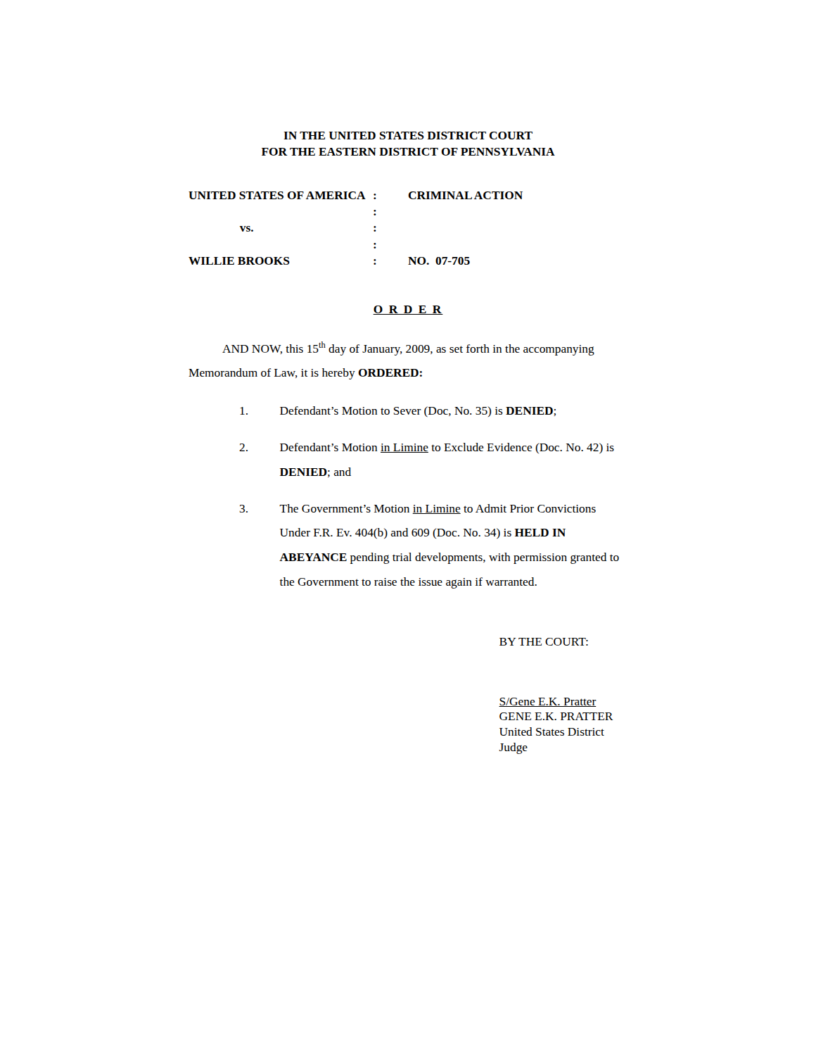IN THE UNITED STATES DISTRICT COURT
FOR THE EASTERN DISTRICT OF PENNSYLVANIA
| UNITED STATES OF AMERICA | : | CRIMINAL ACTION |
| | : | |
| vs. | : | |
| | : | |
| WILLIE BROOKS | : | NO. 07-705 |
O R D E R
AND NOW, this 15th day of January, 2009, as set forth in the accompanying Memorandum of Law, it is hereby ORDERED:
1. Defendant’s Motion to Sever (Doc, No. 35) is DENIED;
2. Defendant’s Motion in Limine to Exclude Evidence (Doc. No. 42) is DENIED; and
3. The Government’s Motion in Limine to Admit Prior Convictions Under F.R. Ev. 404(b) and 609 (Doc. No. 34) is HELD IN ABEYANCE pending trial developments, with permission granted to the Government to raise the issue again if warranted.
BY THE COURT:
S/Gene E.K. Pratter GENE E.K. PRATTER
United States District Judge